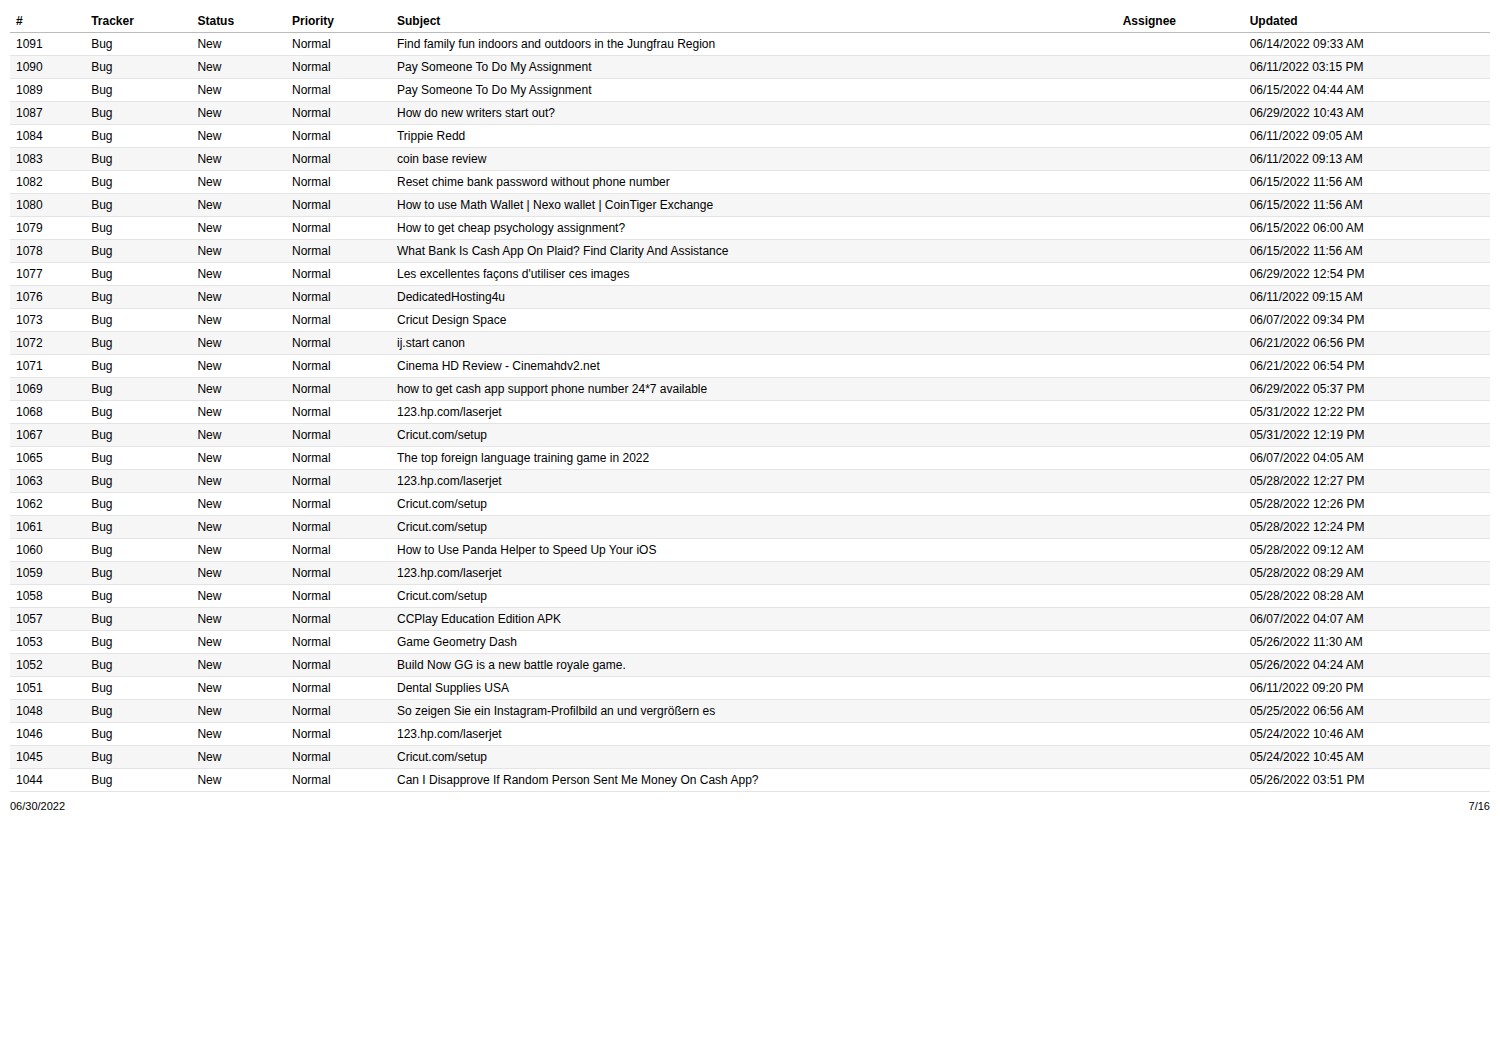| # | Tracker | Status | Priority | Subject | Assignee | Updated |
| --- | --- | --- | --- | --- | --- | --- |
| 1091 | Bug | New | Normal | Find family fun indoors and outdoors in the Jungfrau Region | | 06/14/2022 09:33 AM |
| 1090 | Bug | New | Normal | Pay Someone To Do My Assignment | | 06/11/2022 03:15 PM |
| 1089 | Bug | New | Normal | Pay Someone To Do My Assignment | | 06/15/2022 04:44 AM |
| 1087 | Bug | New | Normal | How do new writers start out? | | 06/29/2022 10:43 AM |
| 1084 | Bug | New | Normal | Trippie Redd | | 06/11/2022 09:05 AM |
| 1083 | Bug | New | Normal | coin base review | | 06/11/2022 09:13 AM |
| 1082 | Bug | New | Normal | Reset chime bank password without phone number | | 06/15/2022 11:56 AM |
| 1080 | Bug | New | Normal | How to use Math Wallet / Nexo wallet / CoinTiger Exchange | | 06/15/2022 11:56 AM |
| 1079 | Bug | New | Normal | How to get cheap psychology assignment? | | 06/15/2022 06:00 AM |
| 1078 | Bug | New | Normal | What Bank Is Cash App On Plaid? Find Clarity And Assistance | | 06/15/2022 11:56 AM |
| 1077 | Bug | New | Normal | Les excellentes façons d'utiliser ces images | | 06/29/2022 12:54 PM |
| 1076 | Bug | New | Normal | DedicatedHosting4u | | 06/11/2022 09:15 AM |
| 1073 | Bug | New | Normal | Cricut Design Space | | 06/07/2022 09:34 PM |
| 1072 | Bug | New | Normal | ij.start canon | | 06/21/2022 06:56 PM |
| 1071 | Bug | New | Normal | Cinema HD Review - Cinemahdv2.net | | 06/21/2022 06:54 PM |
| 1069 | Bug | New | Normal | how to get cash app support phone number 24*7 available | | 06/29/2022 05:37 PM |
| 1068 | Bug | New | Normal | 123.hp.com/laserjet | | 05/31/2022 12:22 PM |
| 1067 | Bug | New | Normal | Cricut.com/setup | | 05/31/2022 12:19 PM |
| 1065 | Bug | New | Normal | The top foreign language training game in 2022 | | 06/07/2022 04:05 AM |
| 1063 | Bug | New | Normal | 123.hp.com/laserjet | | 05/28/2022 12:27 PM |
| 1062 | Bug | New | Normal | Cricut.com/setup | | 05/28/2022 12:26 PM |
| 1061 | Bug | New | Normal | Cricut.com/setup | | 05/28/2022 12:24 PM |
| 1060 | Bug | New | Normal | How to Use Panda Helper to Speed Up Your iOS | | 05/28/2022 09:12 AM |
| 1059 | Bug | New | Normal | 123.hp.com/laserjet | | 05/28/2022 08:29 AM |
| 1058 | Bug | New | Normal | Cricut.com/setup | | 05/28/2022 08:28 AM |
| 1057 | Bug | New | Normal | CCPlay Education Edition APK | | 06/07/2022 04:07 AM |
| 1053 | Bug | New | Normal | Game Geometry Dash | | 05/26/2022 11:30 AM |
| 1052 | Bug | New | Normal | Build Now GG is a new battle royale game. | | 05/26/2022 04:24 AM |
| 1051 | Bug | New | Normal | Dental Supplies USA | | 06/11/2022 09:20 PM |
| 1048 | Bug | New | Normal | So zeigen Sie ein Instagram-Profilbild an und vergrößern es | | 05/25/2022 06:56 AM |
| 1046 | Bug | New | Normal | 123.hp.com/laserjet | | 05/24/2022 10:46 AM |
| 1045 | Bug | New | Normal | Cricut.com/setup | | 05/24/2022 10:45 AM |
| 1044 | Bug | New | Normal | Can I Disapprove If Random Person Sent Me Money On Cash App? | | 05/26/2022 03:51 PM |
06/30/2022 7/16